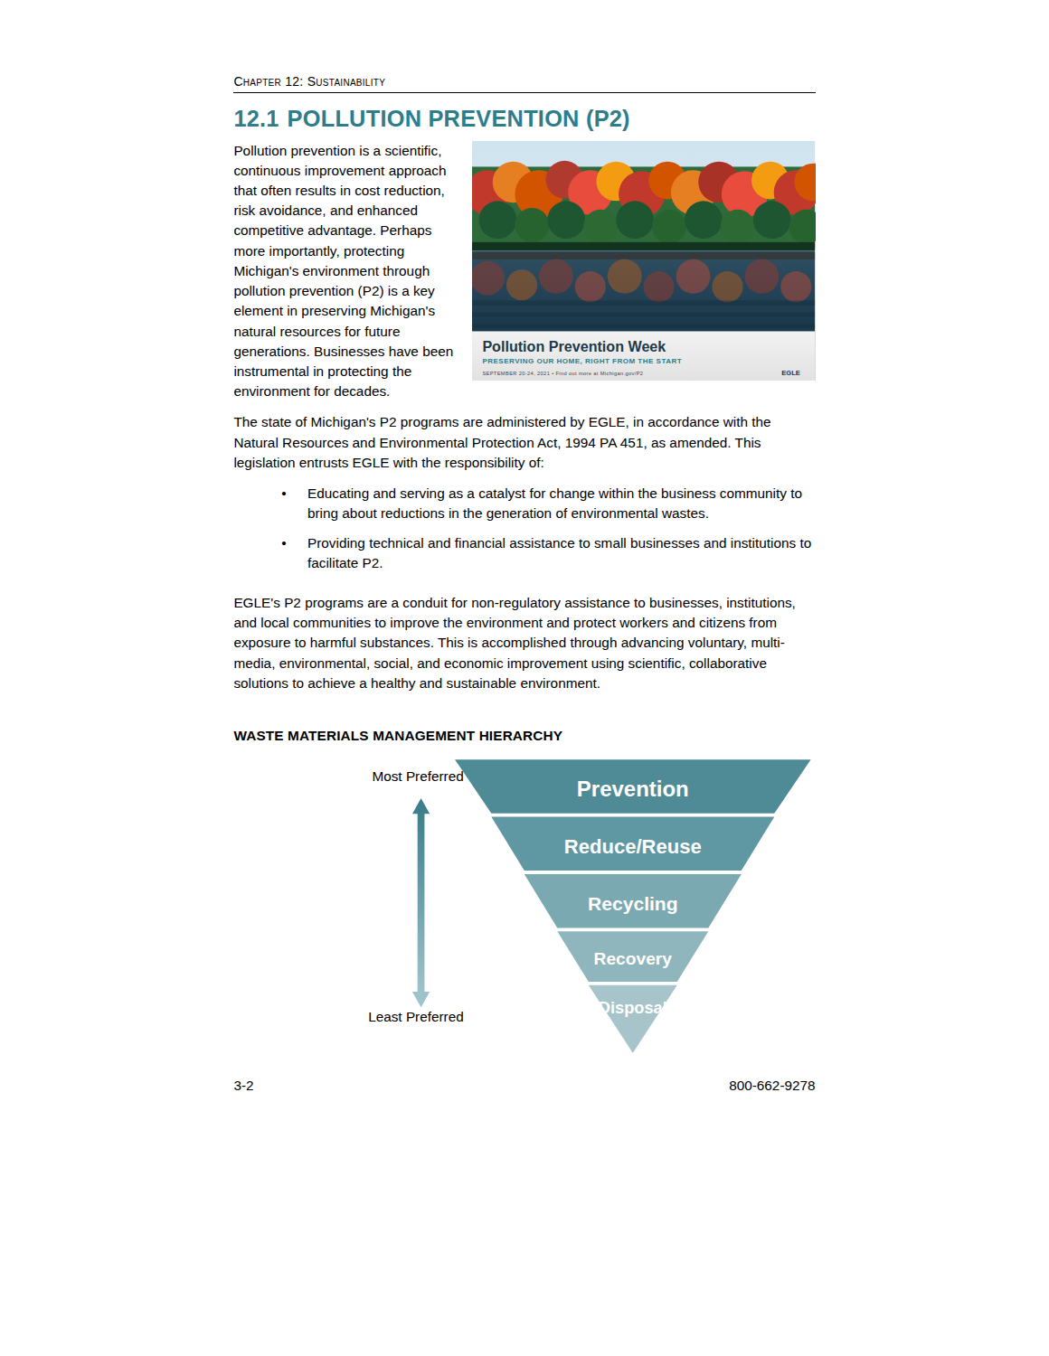Chapter 12: Sustainability
12.1 POLLUTION PREVENTION (P2)
Pollution Prevention Week PRESERVING OUR HOME, RIGHT FROM THE START SEPTEMBER 20-24, 2021 • Find out more at Michigan.gov/P2 EGLE
Pollution prevention is a scientific, continuous improvement approach that often results in cost reduction, risk avoidance, and enhanced competitive advantage. Perhaps more importantly, protecting Michigan's environment through pollution prevention (P2) is a key element in preserving Michigan's natural resources for future generations. Businesses have been instrumental in protecting the environment for decades.
The state of Michigan's P2 programs are administered by EGLE, in accordance with the Natural Resources and Environmental Protection Act, 1994 PA 451, as amended. This legislation entrusts EGLE with the responsibility of:
Educating and serving as a catalyst for change within the business community to bring about reductions in the generation of environmental wastes.
Providing technical and financial assistance to small businesses and institutions to facilitate P2.
EGLE's P2 programs are a conduit for non-regulatory assistance to businesses, institutions, and local communities to improve the environment and protect workers and citizens from exposure to harmful substances. This is accomplished through advancing voluntary, multi-media, environmental, social, and economic improvement using scientific, collaborative solutions to achieve a healthy and sustainable environment.
WASTE MATERIALS MANAGEMENT HIERARCHY
Most Preferred
Least Preferred
Prevention Reduce/Reuse Recycling Recovery Disposal
3-2
800-662-9278